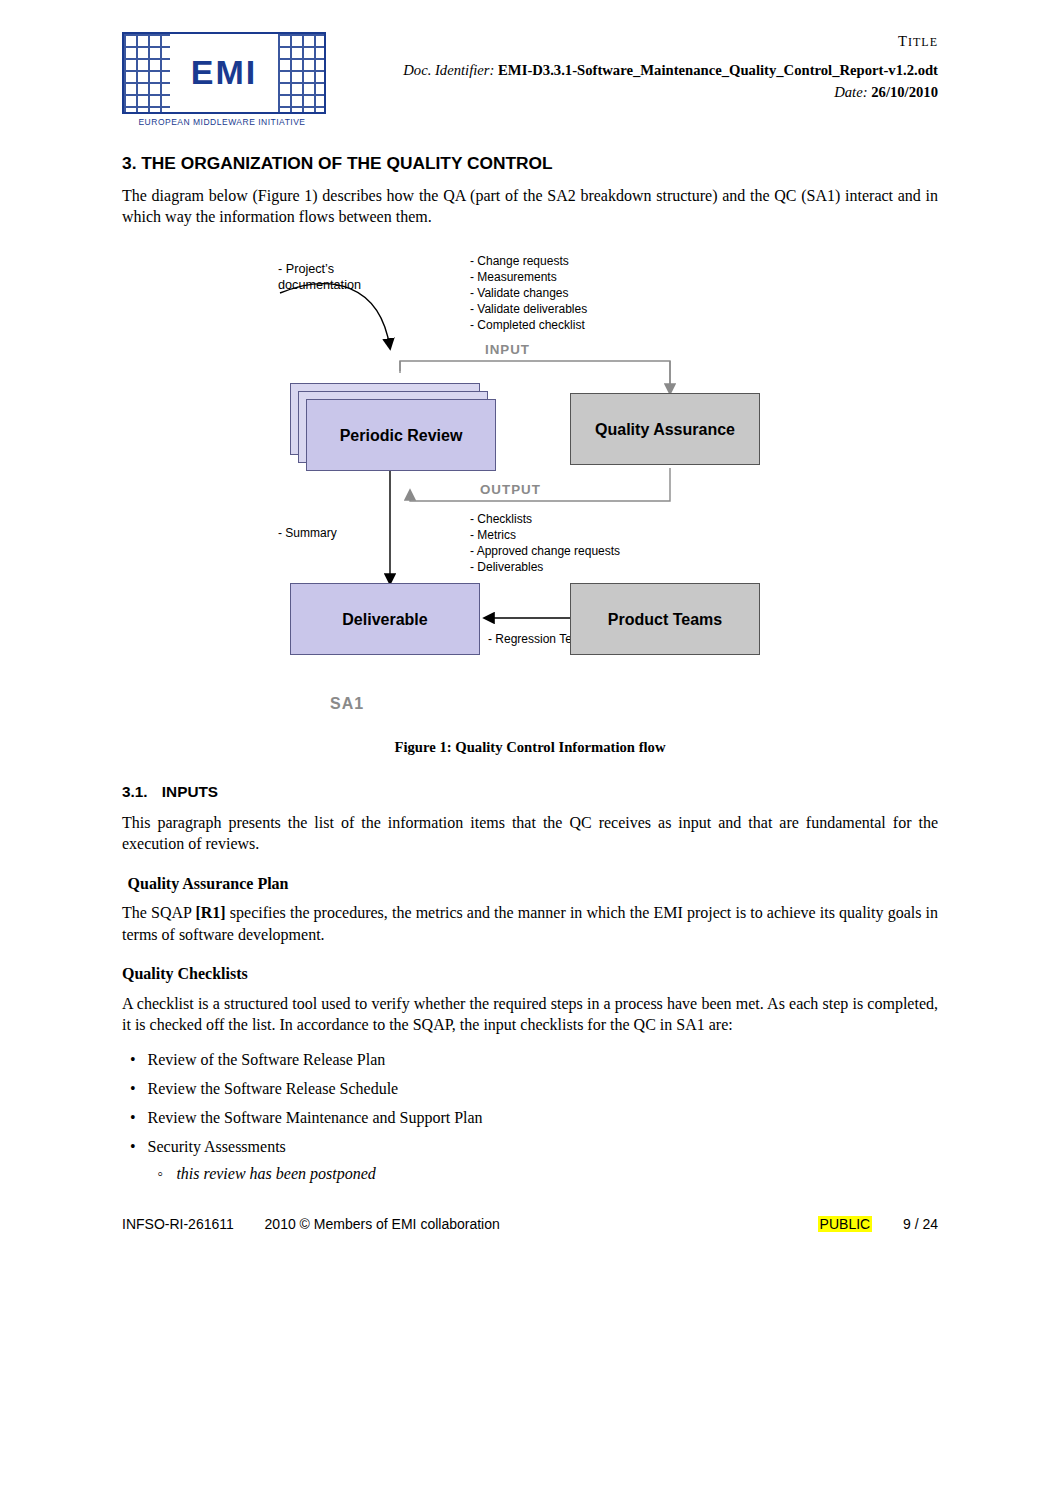EMI
EUROPEAN MIDDLEWARE INITIATIVE
TITLE
Doc. Identifier: EMI-D3.3.1-Software_Maintenance_Quality_Control_Report-v1.2.odt
Date: 26/10/2010
3. THE ORGANIZATION OF THE QUALITY CONTROL
The diagram below (Figure 1) describes how the QA (part of the SA2 breakdown structure) and the QC (SA1) interact and in which way the information flows between them.
- Project’s
documentation
- Change requests
- Measurements
- Validate changes
- Validate deliverables
- Completed checklist
INPUT
OUTPUT
- Checklists
- Metrics
- Approved change requests
- Deliverables
- Summary
- Regression Tests
SA1
Periodic Review
Quality Assurance
Deliverable
Product Teams
Figure 1: Quality Control Information flow
3.1. INPUTS
This paragraph presents the list of the information items that the QC receives as input and that are fundamental for the execution of reviews.
Quality Assurance Plan
The SQAP [R1] specifies the procedures, the metrics and the manner in which the EMI project is to achieve its quality goals in terms of software development.
Quality Checklists
A checklist is a structured tool used to verify whether the required steps in a process have been met. As each step is completed, it is checked off the list. In accordance to the SQAP, the input checklists for the QC in SA1 are:
Review of the Software Release Plan
Review the Software Release Schedule
Review the Software Maintenance and Support Plan
Security Assessments
this review has been postponed
INFSO-RI-261611
2010 © Members of EMI collaboration
PUBLIC
9 / 24